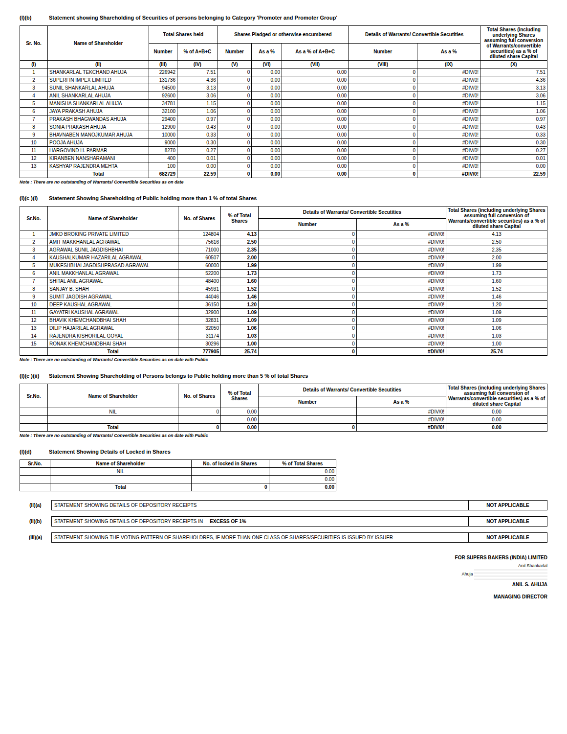(I)(b) Statement showing Shareholding of Securities of persons belonging to Category 'Promoter and Promoter Group'
| Sr. No. | Name of Shareholder | Total Shares held | Shares Pladged or otherwise encumbered | Details of Warrants/ Convertible Secutities | Total Shares (including underlying Shares assuming full conversion of Warrants/convertible securities) as a % of diluted share Capital |
| --- | --- | --- | --- | --- | --- |
| Number | % of A+B+C | Number | As a % | As a % of A+B+C | Number | As a % |
| (I) | (II) | (III) | (IV) | (V) | (VI) | (VII) | (VIII) | (IX) | (X) |
| 1 | SHANKARLAL TEKCHAND AHUJA | 226942 | 7.51 | 0 | 0.00 | 0.00 | 0 | #DIV/0! | 7.51 |
| 2 | SUPERFIN IMPEX LIMITED | 131736 | 4.36 | 0 | 0.00 | 0.00 | 0 | #DIV/0! | 4.36 |
| 3 | SUNIL SHANKARLAL AHUJA | 94500 | 3.13 | 0 | 0.00 | 0.00 | 0 | #DIV/0! | 3.13 |
| 4 | ANIL SHANKARLAL AHUJA | 92600 | 3.06 | 0 | 0.00 | 0.00 | 0 | #DIV/0! | 3.06 |
| 5 | MANISHA SHANKARLAL AHUJA | 34781 | 1.15 | 0 | 0.00 | 0.00 | 0 | #DIV/0! | 1.15 |
| 6 | JAYA PRAKASH AHUJA | 32100 | 1.06 | 0 | 0.00 | 0.00 | 0 | #DIV/0! | 1.06 |
| 7 | PRAKASH BHAGWANDAS AHUJA | 29400 | 0.97 | 0 | 0.00 | 0.00 | 0 | #DIV/0! | 0.97 |
| 8 | SONIA PRAKASH AHUJA | 12900 | 0.43 | 0 | 0.00 | 0.00 | 0 | #DIV/0! | 0.43 |
| 9 | BHAVNABEN MANOJKUMAR AHUJA | 10000 | 0.33 | 0 | 0.00 | 0.00 | 0 | #DIV/0! | 0.33 |
| 10 | POOJA AHUJA | 9000 | 0.30 | 0 | 0.00 | 0.00 | 0 | #DIV/0! | 0.30 |
| 11 | HARGOVIND H. PARMAR | 8270 | 0.27 | 0 | 0.00 | 0.00 | 0 | #DIV/0! | 0.27 |
| 12 | KIRANBEN NANSHARAMANI | 400 | 0.01 | 0 | 0.00 | 0.00 | 0 | #DIV/0! | 0.01 |
| 13 | KASHYAP RAJENDRA MEHTA | 100 | 0.00 | 0 | 0.00 | 0.00 | 0 | #DIV/0! | 0.00 |
| | Total | 682729 | 22.59 | 0 | 0.00 | 0.00 | 0 | #DIV/0! | 22.59 |
Note : There are no outstanding of Warrants/ Convertible Securities as on date
(I)(c )(i) Statement Showing Shareholding of Public holding more than 1 % of total Shares
| Sr.No. | Name of Shareholder | No. of Shares | % of Total Shares | Details of Warrants/ Convertible Secutities | Total Shares (including underlying Shares assuming full conversion of Warrants/convertible securities) as a % of diluted share Capital |
| --- | --- | --- | --- | --- | --- |
| Number | As a % |
| 1 | JMKD BROKING PRIVATE LIMITED | 124804 | 4.13 | 0 | #DIV/0! | 4.13 |
| 2 | AMIT MAKKHANLAL AGRAWAL | 75616 | 2.50 | 0 | #DIV/0! | 2.50 |
| 3 | AGRAWAL SUNIL JAGDISHBHAI | 71000 | 2.35 | 0 | #DIV/0! | 2.35 |
| 4 | KAUSHALKUMAR HAZARILAL AGRAWAL | 60507 | 2.00 | 0 | #DIV/0! | 2.00 |
| 5 | MUKESHBHAI JAGDISHPRASAD AGRAWAL | 60000 | 1.99 | 0 | #DIV/0! | 1.99 |
| 6 | ANIL MAKKHANLAL AGRAWAL | 52200 | 1.73 | 0 | #DIV/0! | 1.73 |
| 7 | SHITAL ANIL AGRAWAL | 48400 | 1.60 | 0 | #DIV/0! | 1.60 |
| 8 | SANJAY B. SHAH | 45931 | 1.52 | 0 | #DIV/0! | 1.52 |
| 9 | SUMIT JAGDISH AGRAWAL | 44046 | 1.46 | 0 | #DIV/0! | 1.46 |
| 10 | DEEP KAUSHAL AGRAWAL | 36150 | 1.20 | 0 | #DIV/0! | 1.20 |
| 11 | GAYATRI KAUSHAL AGRAWAL | 32900 | 1.09 | 0 | #DIV/0! | 1.09 |
| 12 | BHAVIK KHEMCHANDBHAI SHAH | 32831 | 1.09 | 0 | #DIV/0! | 1.09 |
| 13 | DILIP HAJARILAL AGRAWAL | 32050 | 1.06 | 0 | #DIV/0! | 1.06 |
| 14 | RAJENDRA KISHORILAL GOYAL | 31174 | 1.03 | 0 | #DIV/0! | 1.03 |
| 15 | RONAK KHEMCHANDBHAI SHAH | 30296 | 1.00 | 0 | #DIV/0! | 1.00 |
| | Total | 777905 | 25.74 | 0 | #DIV/0! | 25.74 |
Note : There are no outstanding of Warrants/ Convertible Securities as on date with Public
(I)(c )(ii) Statement Showing Shareholding of Persons belongs to Public holding more than 5 % of total Shares
| Sr.No. | Name of Shareholder | No. of Shares | % of Total Shares | Details of Warrants/ Convertible Secutities | Total Shares (including underlying Shares assuming full conversion of Warrants/convertible securities) as a % of diluted share Capital |
| --- | --- | --- | --- | --- | --- |
| Number | As a % |
| | NIL | 0 | 0.00 | | #DIV/0! | 0.00 |
| | | | 0.00 | | #DIV/0! | 0.00 |
| | Total | 0 | 0.00 | 0 | #DIV/0! | 0.00 |
Note : There are no outstanding of Warrants/ Convertible Securities as on date with Public
(I)(d) Statement Showing Details of Locked in Shares
| Sr.No. | Name of Shareholder | No. of locked in Shares | % of Total Shares |
| --- | --- | --- | --- |
| | NIL | | 0.00 |
| | | | 0.00 |
| | Total | 0 | 0.00 |
| (II)(a) | STATEMENT SHOWING DETAILS OF DEPOSITORY RECEIPTS | NOT APPLICABLE |
| (II)(b) | STATEMENT SHOWING DETAILS OF DEPOSITORY RECEIPTS IN EXCESS OF 1% | NOT APPLICABLE |
| (III)(a) | STATEMENT SHOWING THE VOTING PATTERN OF SHAREHOLDRES, IF MORE THAN ONE CLASS OF SHARES/SECURITIES IS ISSUED BY ISSUER | NOT APPLICABLE |
FOR SUPERS BAKERS (INDIA) LIMITED
Anil Shankarlal
Ahuja
ANIL S. AHUJA
MANAGING DIRECTOR